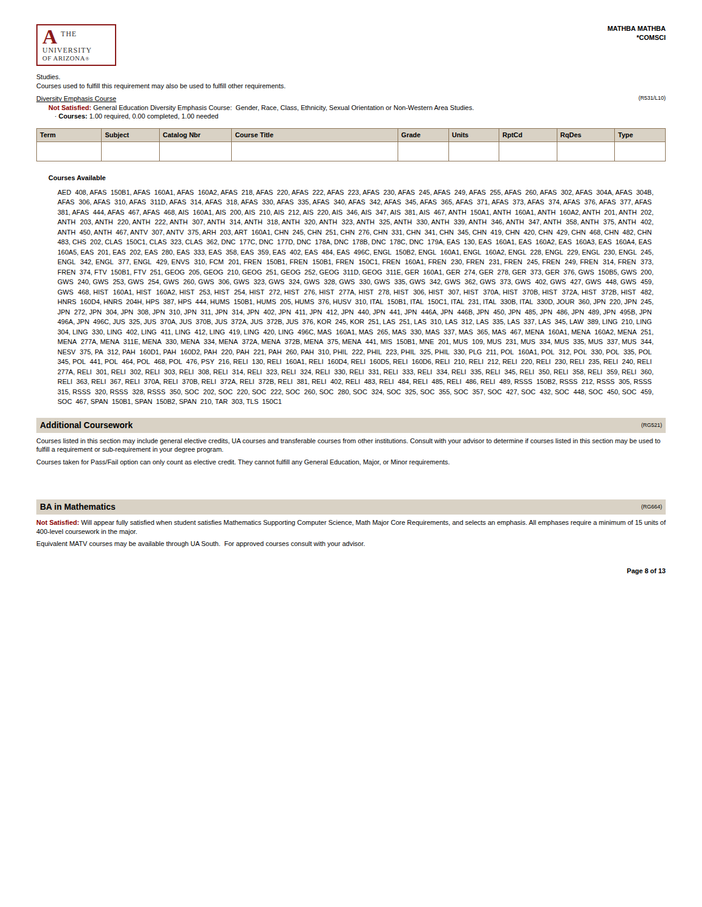A
THE UNIVERSITY
OF ARIZONA®
MATHBA MATHBA
*COMSCI
Studies.
Courses used to fulfill this requirement may also be used to fulfill other requirements.
Diversity Emphasis Course (R531/L10)
Not Satisfied: General Education Diversity Emphasis Course: Gender, Race, Class, Ethnicity, Sexual Orientation or Non-Western Area Studies.
· Courses: 1.00 required, 0.00 completed, 1.00 needed
| Term | Subject | Catalog Nbr | Course Title | Grade | Units | RptCd | RqDes | Type |
| --- | --- | --- | --- | --- | --- | --- | --- | --- |
Courses Available
AED 408, AFAS 150B1, AFAS 160A1, AFAS 160A2, AFAS 218, AFAS 220, AFAS 222, AFAS 223, AFAS 230, AFAS 245, AFAS 249, AFAS 255, AFAS 260, AFAS 302, AFAS 304A, AFAS 304B, AFAS 306, AFAS 310, AFAS 311D, AFAS 314, AFAS 318, AFAS 330, AFAS 335, AFAS 340, AFAS 342, AFAS 345, AFAS 365, AFAS 371, AFAS 373, AFAS 374, AFAS 376, AFAS 377, AFAS 381, AFAS 444, AFAS 467, AFAS 468, AIS 160A1, AIS 200, AIS 210, AIS 212, AIS 220, AIS 346, AIS 347, AIS 381, AIS 467, ANTH 150A1, ANTH 160A1, ANTH 160A2, ANTH 201, ANTH 202, ANTH 203, ANTH 220, ANTH 222, ANTH 307, ANTH 314, ANTH 318, ANTH 320, ANTH 323, ANTH 325, ANTH 330, ANTH 339, ANTH 346, ANTH 347, ANTH 358, ANTH 375, ANTH 402, ANTH 450, ANTH 467, ANTV 307, ANTV 375, ARH 203, ART 160A1, CHN 245, CHN 251, CHN 276, CHN 331, CHN 341, CHN 345, CHN 419, CHN 420, CHN 429, CHN 468, CHN 482, CHN 483, CHS 202, CLAS 150C1, CLAS 323, CLAS 362, DNC 177C, DNC 177D, DNC 178A, DNC 178B, DNC 178C, DNC 179A, EAS 130, EAS 160A1, EAS 160A2, EAS 160A3, EAS 160A4, EAS 160A5, EAS 201, EAS 202, EAS 280, EAS 333, EAS 358, EAS 359, EAS 402, EAS 484, EAS 496C, ENGL 150B2, ENGL 160A1, ENGL 160A2, ENGL 228, ENGL 229, ENGL 230, ENGL 245, ENGL 342, ENGL 377, ENGL 429, ENVS 310, FCM 201, FREN 150B1, FREN 150B1, FREN 150C1, FREN 160A1, FREN 230, FREN 231, FREN 245, FREN 249, FREN 314, FREN 373, FREN 374, FTV 150B1, FTV 251, GEOG 205, GEOG 210, GEOG 251, GEOG 252, GEOG 311D, GEOG 311E, GER 160A1, GER 274, GER 278, GER 373, GER 376, GWS 150B5, GWS 200, GWS 240, GWS 253, GWS 254, GWS 260, GWS 306, GWS 323, GWS 324, GWS 328, GWS 330, GWS 335, GWS 342, GWS 362, GWS 373, GWS 402, GWS 427, GWS 448, GWS 459, GWS 468, HIST 160A1, HIST 160A2, HIST 253, HIST 254, HIST 272, HIST 276, HIST 277A, HIST 278, HIST 306, HIST 307, HIST 370A, HIST 370B, HIST 372A, HIST 372B, HIST 482, HNRS 160D4, HNRS 204H, HPS 387, HPS 444, HUMS 150B1, HUMS 205, HUMS 376, HUSV 310, ITAL 150B1, ITAL 150C1, ITAL 231, ITAL 330B, ITAL 330D, JOUR 360, JPN 220, JPN 245, JPN 272, JPN 304, JPN 308, JPN 310, JPN 311, JPN 314, JPN 402, JPN 411, JPN 412, JPN 440, JPN 441, JPN 446A, JPN 446B, JPN 450, JPN 485, JPN 486, JPN 489, JPN 495B, JPN 496A, JPN 496C, JUS 325, JUS 370A, JUS 370B, JUS 372A, JUS 372B, JUS 376, KOR 245, KOR 251, LAS 251, LAS 310, LAS 312, LAS 335, LAS 337, LAS 345, LAW 389, LING 210, LING 304, LING 330, LING 402, LING 411, LING 412, LING 419, LING 420, LING 496C, MAS 160A1, MAS 265, MAS 330, MAS 337, MAS 365, MAS 467, MENA 160A1, MENA 160A2, MENA 251, MENA 277A, MENA 311E, MENA 330, MENA 334, MENA 372A, MENA 372B, MENA 375, MENA 441, MIS 150B1, MNE 201, MUS 109, MUS 231, MUS 334, MUS 335, MUS 337, MUS 344, NESV 375, PA 312, PAH 160D1, PAH 160D2, PAH 220, PAH 221, PAH 260, PAH 310, PHIL 222, PHIL 223, PHIL 325, PHIL 330, PLG 211, POL 160A1, POL 312, POL 330, POL 335, POL 345, POL 441, POL 464, POL 468, POL 476, PSY 216, RELI 130, RELI 160A1, RELI 160D4, RELI 160D5, RELI 160D6, RELI 210, RELI 212, RELI 220, RELI 230, RELI 235, RELI 240, RELI 277A, RELI 301, RELI 302, RELI 303, RELI 308, RELI 314, RELI 323, RELI 324, RELI 330, RELI 331, RELI 333, RELI 334, RELI 335, RELI 345, RELI 350, RELI 358, RELI 359, RELI 360, RELI 363, RELI 367, RELI 370A, RELI 370B, RELI 372A, RELI 372B, RELI 381, RELI 402, RELI 483, RELI 484, RELI 485, RELI 486, RELI 489, RSSS 150B2, RSSS 212, RSSS 305, RSSS 315, RSSS 320, RSSS 328, RSSS 350, SOC 202, SOC 220, SOC 222, SOC 260, SOC 280, SOC 324, SOC 325, SOC 355, SOC 357, SOC 427, SOC 432, SOC 448, SOC 450, SOC 459, SOC 467, SPAN 150B1, SPAN 150B2, SPAN 210, TAR 303, TLS 150C1
Additional Coursework (RG521)
Courses listed in this section may include general elective credits, UA courses and transferable courses from other institutions. Consult with your advisor to determine if courses listed in this section may be used to fulfill a requirement or sub-requirement in your degree program.
Courses taken for Pass/Fail option can only count as elective credit. They cannot fulfill any General Education, Major, or Minor requirements.
BA in Mathematics (RG664)
Not Satisfied: Will appear fully satisfied when student satisfies Mathematics Supporting Computer Science, Math Major Core Requirements, and selects an emphasis. All emphases require a minimum of 15 units of 400-level coursework in the major.
Equivalent MATV courses may be available through UA South. For approved courses consult with your advisor.
Page 8 of 13